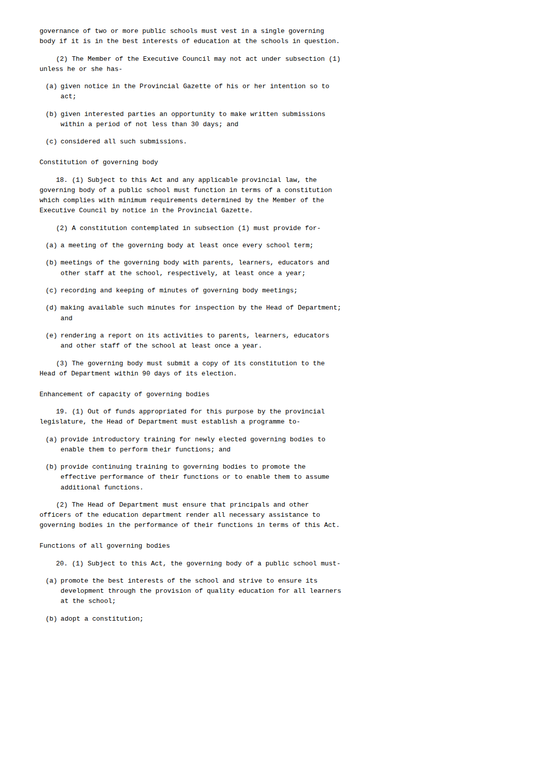governance of two or more public schools must vest in a single governing body if it is in the best interests of education at the schools in question.
(2) The Member of the Executive Council may not act under subsection (1) unless he or she has-
(a) given notice in the Provincial Gazette of his or her intention so to act;
(b) given interested parties an opportunity to make written submissions within a period of not less than 30 days; and
(c) considered all such submissions.
Constitution of governing body
18. (1) Subject to this Act and any applicable provincial law, the governing body of a public school must function in terms of a constitution which complies with minimum requirements determined by the Member of the Executive Council by notice in the Provincial Gazette.
(2) A constitution contemplated in subsection (1) must provide for-
(a) a meeting of the governing body at least once every school term;
(b) meetings of the governing body with parents, learners, educators and other staff at the school, respectively, at least once a year;
(c) recording and keeping of minutes of governing body meetings;
(d) making available such minutes for inspection by the Head of Department; and
(e) rendering a report on its activities to parents, learners, educators and other staff of the school at least once a year.
(3) The governing body must submit a copy of its constitution to the Head of Department within 90 days of its election.
Enhancement of capacity of governing bodies
19. (1) Out of funds appropriated for this purpose by the provincial legislature, the Head of Department must establish a programme to-
(a) provide introductory training for newly elected governing bodies to enable them to perform their functions; and
(b) provide continuing training to governing bodies to promote the effective performance of their functions or to enable them to assume additional functions.
(2) The Head of Department must ensure that principals and other officers of the education department render all necessary assistance to governing bodies in the performance of their functions in terms of this Act.
Functions of all governing bodies
20. (1) Subject to this Act, the governing body of a public school must-
(a) promote the best interests of the school and strive to ensure its development through the provision of quality education for all learners at the school;
(b) adopt a constitution;